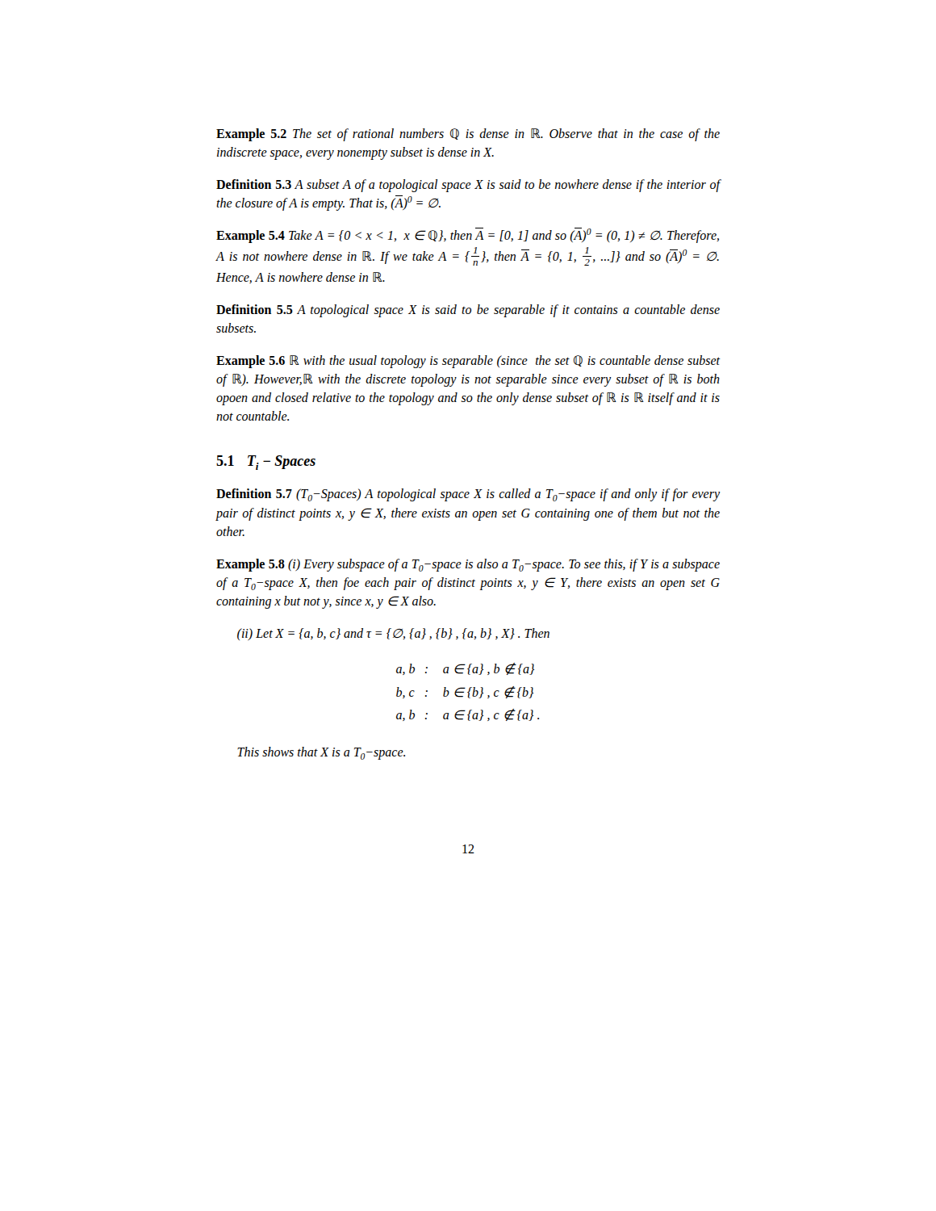Example 5.2 The set of rational numbers ℚ is dense in ℝ. Observe that in the case of the indiscrete space, every nonempty subset is dense in X.
Definition 5.3 A subset A of a topological space X is said to be nowhere dense if the interior of the closure of A is empty. That is, (A)0 = ∅.
Example 5.4 Take A = {0 < x < 1, x ∈ ℚ}, then A = [0, 1] and so (A)0 = (0, 1) ≠ ∅. Therefore, A is not nowhere dense in ℝ. If we take A = {1 n}, then A = {0, 1, 12, ...]} and so (A)0 = ∅. Hence, A is nowhere dense in ℝ.
Definition 5.5 A topological space X is said to be separable if it contains a countable dense subsets.
Example 5.6 ℝ with the usual topology is separable (since the set ℚ is countable dense subset of ℝ). However,ℝ with the discrete topology is not separable since every subset of ℝ is both opoen and closed relative to the topology and so the only dense subset of ℝ is ℝ itself and it is not countable.
5.1 Ti − Spaces
Definition 5.7 (T0−Spaces) A topological space X is called a T0−space if and only if for every pair of distinct points x, y ∈ X, there exists an open set G containing one of them but not the other.
Example 5.8 (i) Every subspace of a T0−space is also a T0−space. To see this, if Y is a subspace of a T0−space X, then foe each pair of distinct points x, y ∈ Y, there exists an open set G containing x but not y, since x, y ∈ X also.
(ii) Let X = {a, b, c} and τ = {∅, {a} , {b} , {a, b} , X} . Then
| a, b | : | a ∈ { a } , b ∉ { a } |
| b, c | : | b ∈ { b } , c ∉ { b } |
| a, b | : | a ∈ { a } , c ∉ { a } . |
This shows that X is a T0−space.
12